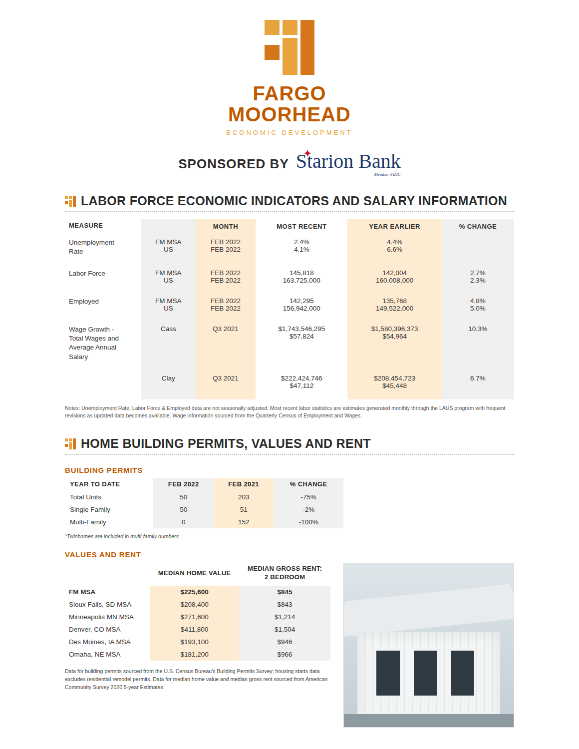FARGO
MOORHEAD
ECONOMIC DEVELOPMENT
SPONSORED BY ✦Starion Bank Member FDIC
LABOR FORCE ECONOMIC INDICATORS AND SALARY INFORMATION
| MEASURE | | MONTH | MOST RECENT | YEAR EARLIER | % CHANGE |
| --- | --- | --- | --- | --- | --- |
| Unemployment Rate | FM MSA US | FEB 2022 FEB 2022 | 2.4% 4.1% | 4.4% 6.6% | |
| Labor Force | FM MSA US | FEB 2022 FEB 2022 | 145,818 163,725,000 | 142,004 160,008,000 | 2.7% 2.3% |
| Employed | FM MSA US | FEB 2022 FEB 2022 | 142,295 156,942,000 | 135,768 149,522,000 | 4.8% 5.0% |
| Wage Growth - Total Wages and Average Annual Salary | Cass | Q3 2021 | $1,743,546,295 $57,824 | $1,580,396,373 $54,964 | 10.3% |
| | Clay | Q3 2021 | $222,424,746 $47,112 | $208,454,723 $45,448 | 6.7% |
Notes: Unemployment Rate, Labor Force & Employed data are not seasonally adjusted. Most recent labor statistics are estimates generated monthly through the LAUS program with frequent revisions as updated data becomes available. Wage information sourced from the Quarterly Census of Employment and Wages.
HOME BUILDING PERMITS, VALUES AND RENT
BUILDING PERMITS
| YEAR TO DATE | FEB 2022 | FEB 2021 | % CHANGE |
| --- | --- | --- | --- |
| Total Units | 50 | 203 | -75% |
| Single Family | 50 | 51 | -2% |
| Multi-Family | 0 | 152 | -100% |
*Twinhomes are included in multi-family numbers
VALUES AND RENT
| | MEDIAN HOME VALUE | MEDIAN GROSS RENT: 2 BEDROOM |
| --- | --- | --- |
| FM MSA | $225,600 | $845 |
| Sioux Falls, SD MSA | $208,400 | $843 |
| Minneapolis MN MSA | $271,600 | $1,214 |
| Denver, CO MSA | $411,800 | $1,504 |
| Des Moines, IA MSA | $193,100 | $946 |
| Omaha, NE MSA | $181,200 | $966 |
Data for building permits sourced from the U.S. Census Bureau's Building Permits Survey; housing starts data excludes residential remodel permits. Data for median home value and median gross rent sourced from American Community Survey 2020 5-year Estimates.